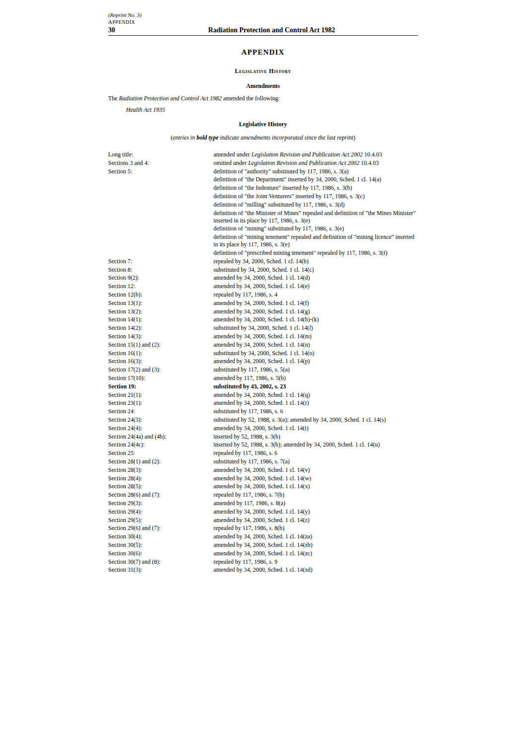(Reprint No. 3)
APPENDIX
30 Radiation Protection and Control Act 1982
APPENDIX
Legislative History
Amendments
The Radiation Protection and Control Act 1982 amended the following:
Health Act 1935
Legislative History
(entries in bold type indicate amendments incorporated since the last reprint)
| Long title: | amended under Legislation Revision and Publication Act 2002 10.4.03 |
| Sections 3 and 4: | omitted under Legislation Revision and Publication Act 2002 10.4.03 |
| Section 5: | definition of "authority" substituted by 117, 1986, s. 3(a) |
| | definition of "the Department" inserted by 34, 2000, Sched. 1 cl. 14(a) |
| | definition of "the Indenture" inserted by 117, 1986, s. 3(b) |
| | definition of "the Joint Venturers" inserted by 117, 1986, s. 3(c) |
| | definition of "milling" substituted by 117, 1986, s. 3(d) |
| | definition of "the Minister of Mines" repealed and definition of "the Mines Minister" inserted in its place by 117, 1986, s. 3(e) |
| | definition of "mining" substituted by 117, 1986, s. 3(e) |
| | definition of "mining tenement" repealed and definition of "mining licence" inserted in its place by 117, 1986, s. 3(e) |
| | definition of "prescribed mining tenement" repealed by 117, 1986, s. 3(f) |
| Section 7: | repealed by 34, 2000, Sched. 1 cl. 14(b) |
| Section 8: | substituted by 34, 2000, Sched. 1 cl. 14(c) |
| Section 9(2): | amended by 34, 2000, Sched. 1 cl. 14(d) |
| Section 12: | amended by 34, 2000, Sched. 1 cl. 14(e) |
| Section 12(b): | repealed by 117, 1986, s. 4 |
| Section 13(1): | amended by 34, 2000, Sched. 1 cl. 14(f) |
| Section 13(2): | amended by 34, 2000, Sched. 1 cl. 14(g) |
| Section 14(1): | amended by 34, 2000, Sched. 1 cl. 14(h)-(k) |
| Section 14(2): | substituted by 34, 2000, Sched. 1 cl. 14( l ) |
| Section 14(3): | amended by 34, 2000, Sched. 1 cl. 14(m) |
| Section 15(1) and (2): | amended by 34, 2000, Sched. 1 cl. 14(n) |
| Section 16(1): | substituted by 34, 2000, Sched. 1 cl. 14(o) |
| Section 16(3): | amended by 34, 2000, Sched. 1 cl. 14(p) |
| Section 17(2) and (3): | substituted by 117, 1986, s. 5(a) |
| Section 17(10): | amended by 117, 1986, s. 5(b) |
| Section 19: | substituted by 43, 2002, s. 23 |
| Section 21(1): | amended by 34, 2000, Sched. 1 cl. 14(q) |
| Section 23(1): | amended by 34, 2000, Sched. 1 cl. 14(r) |
| Section 24: | substituted by 117, 1986, s. 6 |
| Section 24(3): | substituted by 52, 1988, s. 3(a); amended by 34, 2000, Sched. 1 cl. 14(s) |
| Section 24(4): | amended by 34, 2000, Sched. 1 cl. 14(t) |
| Section 24(4a) and (4b): | inserted by 52, 1988, s. 3(b) |
| Section 24(4c): | inserted by 52, 1988, s. 3(b); amended by 34, 2000, Sched. 1 cl. 14(u) |
| Section 25: | repealed by 117, 1986, s. 6 |
| Section 28(1) and (2): | substituted by 117, 1986, s. 7(a) |
| Section 28(3): | amended by 34, 2000, Sched. 1 cl. 14(v) |
| Section 28(4): | amended by 34, 2000, Sched. 1 cl. 14(w) |
| Section 28(5): | amended by 34, 2000, Sched. 1 cl. 14(x) |
| Section 28(6) and (7): | repealed by 117, 1986, s. 7(b) |
| Section 29(3): | amended by 117, 1986, s. 8(a) |
| Section 29(4): | amended by 34, 2000, Sched. 1 cl. 14(y) |
| Section 29(5): | amended by 34, 2000, Sched. 1 cl. 14(z) |
| Section 29(6) and (7): | repealed by 117, 1986, s. 8(b) |
| Section 30(4): | amended by 34, 2000, Sched. 1 cl. 14(za) |
| Section 30(5): | amended by 34, 2000, Sched. 1 cl. 14(zb) |
| Section 30(6): | amended by 34, 2000, Sched. 1 cl. 14(zc) |
| Section 30(7) and (8): | repealed by 117, 1986, s. 9 |
| Section 31(3): | amended by 34, 2000, Sched. 1 cl. 14(zd) |